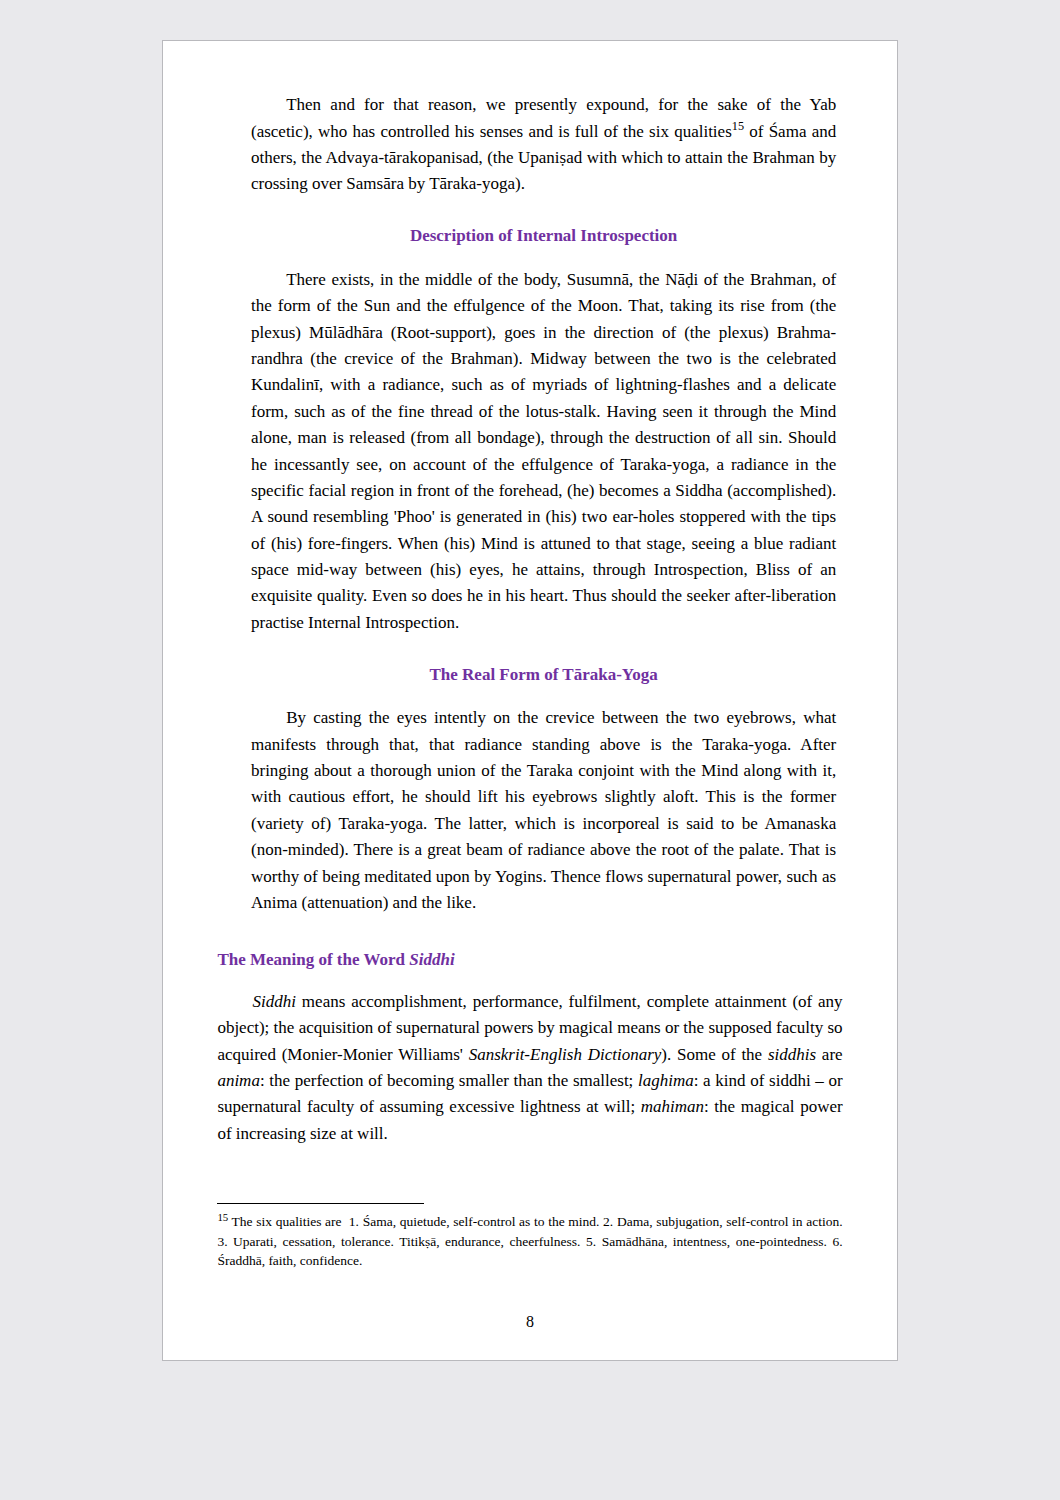Then and for that reason, we presently expound, for the sake of the Yab (ascetic), who has controlled his senses and is full of the six qualities15 of Śama and others, the Advaya-tārakopanisad, (the Upaniṣad with which to attain the Brahman by crossing over Samsāra by Tāraka-yoga).
Description of Internal Introspection
There exists, in the middle of the body, Susumnā, the Nāḍi of the Brahman, of the form of the Sun and the effulgence of the Moon. That, taking its rise from (the plexus) Mūlādhāra (Root-support), goes in the direction of (the plexus) Brahma-randhra (the crevice of the Brahman). Midway between the two is the celebrated Kundalinī, with a radiance, such as of myriads of lightning-flashes and a delicate form, such as of the fine thread of the lotus-stalk. Having seen it through the Mind alone, man is released (from all bondage), through the destruction of all sin. Should he incessantly see, on account of the effulgence of Taraka-yoga, a radiance in the specific facial region in front of the forehead, (he) becomes a Siddha (accomplished). A sound resembling 'Phoo' is generated in (his) two ear-holes stoppered with the tips of (his) fore-fingers. When (his) Mind is attuned to that stage, seeing a blue radiant space mid-way between (his) eyes, he attains, through Introspection, Bliss of an exquisite quality. Even so does he in his heart. Thus should the seeker after-liberation practise Internal Introspection.
The Real Form of Tāraka-Yoga
By casting the eyes intently on the crevice between the two eyebrows, what manifests through that, that radiance standing above is the Taraka-yoga. After bringing about a thorough union of the Taraka conjoint with the Mind along with it, with cautious effort, he should lift his eyebrows slightly aloft. This is the former (variety of) Taraka-yoga. The latter, which is incorporeal is said to be Amanaska (non-minded). There is a great beam of radiance above the root of the palate. That is worthy of being meditated upon by Yogins. Thence flows supernatural power, such as Anima (attenuation) and the like.
The Meaning of the Word Siddhi
Siddhi means accomplishment, performance, fulfilment, complete attainment (of any object); the acquisition of supernatural powers by magical means or the supposed faculty so acquired (Monier-Monier Williams' Sanskrit-English Dictionary). Some of the siddhis are anima: the perfection of becoming smaller than the smallest; laghima: a kind of siddhi – or supernatural faculty of assuming excessive lightness at will; mahiman: the magical power of increasing size at will.
15 The six qualities are 1. Śama, quietude, self-control as to the mind. 2. Dama, subjugation, self-control in action. 3. Uparati, cessation, tolerance. Titikṣā, endurance, cheerfulness. 5. Samādhāna, intentness, one-pointedness. 6. Śraddhā, faith, confidence.
8